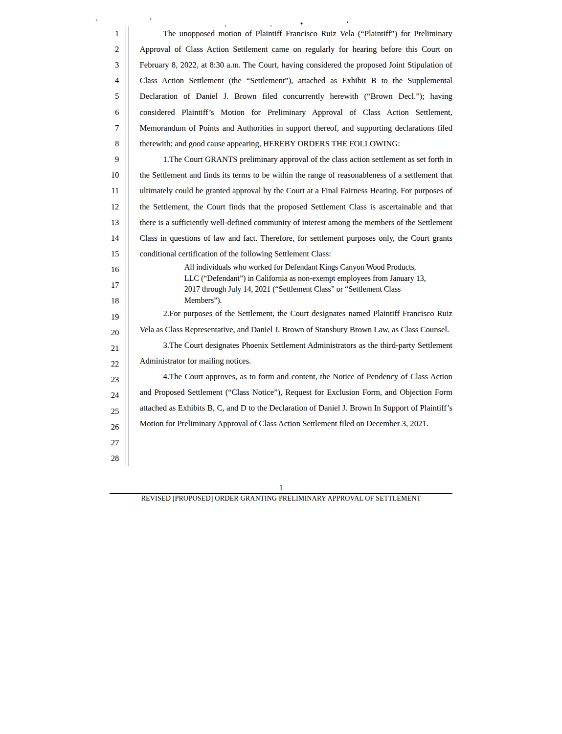, ›
. . • ‘
1
2
3
4
5
6
7
8
9
10
11
12
13
14
15
16
17
18
19
20
21
22
23
24
25
26
27
28
The unopposed motion of Plaintiff Francisco Ruiz Vela (“Plaintiff”) for Preliminary Approval of Class Action Settlement came on regularly for hearing before this Court on February 8, 2022, at 8:30 a.m. The Court, having considered the proposed Joint Stipulation of Class Action Settlement (the “Settlement”), attached as Exhibit B to the Supplemental Declaration of Daniel J. Brown filed concurrently herewith (“Brown Decl.”); having considered Plaintiff’s Motion for Preliminary Approval of Class Action Settlement, Memorandum of Points and Authorities in support thereof, and supporting declarations filed therewith; and good cause appearing, HEREBY ORDERS THE FOLLOWING:
1. The Court GRANTS preliminary approval of the class action settlement as set forth in the Settlement and finds its terms to be within the range of reasonableness of a settlement that ultimately could be granted approval by the Court at a Final Fairness Hearing. For purposes of the Settlement, the Court finds that the proposed Settlement Class is ascertainable and that there is a sufficiently well-defined community of interest among the members of the Settlement Class in questions of law and fact. Therefore, for settlement purposes only, the Court grants conditional certification of the following Settlement Class:
All individuals who worked for Defendant Kings Canyon Wood Products, LLC (“Defendant”) in California as non-exempt employees from January 13, 2017 through July 14, 2021 (“Settlement Class” or “Settlement Class Members”).
2. For purposes of the Settlement, the Court designates named Plaintiff Francisco Ruiz Vela as Class Representative, and Daniel J. Brown of Stansbury Brown Law, as Class Counsel.
3. The Court designates Phoenix Settlement Administrators as the third-party Settlement Administrator for mailing notices.
4. The Court approves, as to form and content, the Notice of Pendency of Class Action and Proposed Settlement (“Class Notice”), Request for Exclusion Form, and Objection Form attached as Exhibits B, C, and D to the Declaration of Daniel J. Brown In Support of Plaintiff’s Motion for Preliminary Approval of Class Action Settlement filed on December 3, 2021.
1
REVISED [PROPOSED] ORDER GRANTING PRELIMINARY APPROVAL OF SETTLEMENT